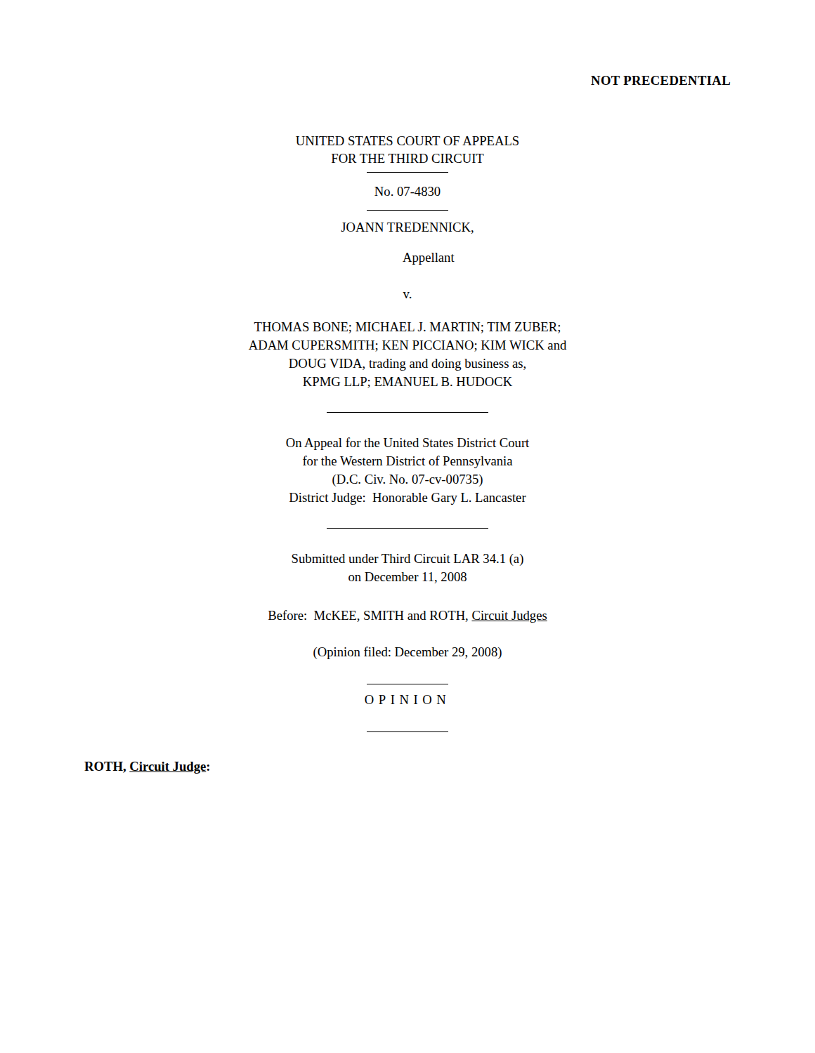NOT PRECEDENTIAL
UNITED STATES COURT OF APPEALS
FOR THE THIRD CIRCUIT
No. 07-4830
JOANN TREDENNICK,
Appellant
v.
THOMAS BONE; MICHAEL J. MARTIN; TIM ZUBER;
ADAM CUPERSMITH; KEN PICCIANO; KIM WICK and
DOUG VIDA, trading and doing business as,
KPMG LLP; EMANUEL B. HUDOCK
On Appeal for the United States District Court
for the Western District of Pennsylvania
(D.C. Civ. No. 07-cv-00735)
District Judge: Honorable Gary L. Lancaster
Submitted under Third Circuit LAR 34.1 (a)
on December 11, 2008
Before: McKEE, SMITH and ROTH, Circuit Judges
(Opinion filed: December 29, 2008)
OPINION
ROTH, Circuit Judge: